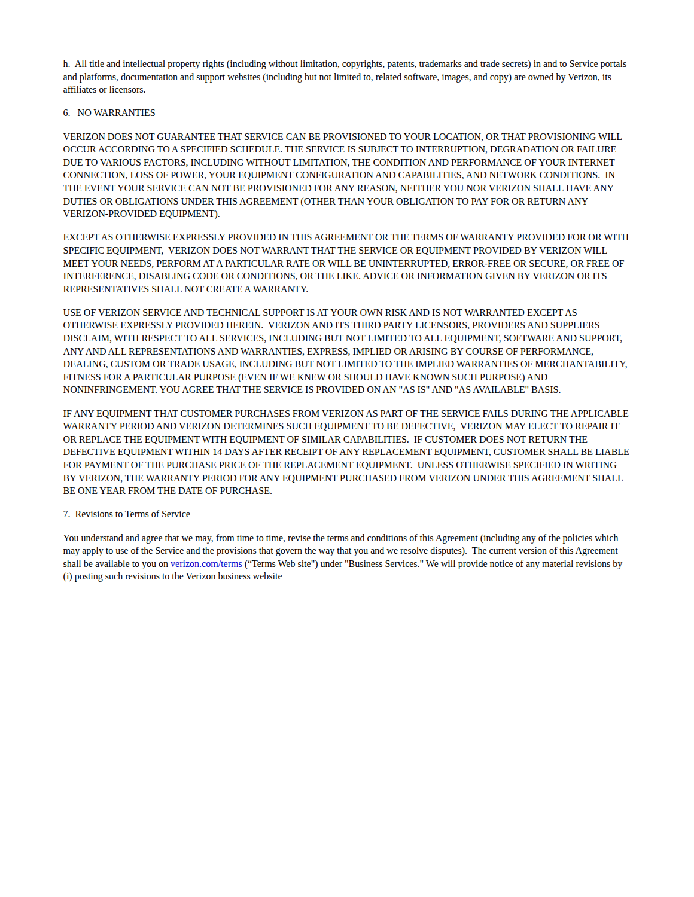h. All title and intellectual property rights (including without limitation, copyrights, patents, trademarks and trade secrets) in and to Service portals and platforms, documentation and support websites (including but not limited to, related software, images, and copy) are owned by Verizon, its affiliates or licensors.
6. NO WARRANTIES
VERIZON DOES NOT GUARANTEE THAT SERVICE CAN BE PROVISIONED TO YOUR LOCATION, OR THAT PROVISIONING WILL OCCUR ACCORDING TO A SPECIFIED SCHEDULE. THE SERVICE IS SUBJECT TO INTERRUPTION, DEGRADATION OR FAILURE DUE TO VARIOUS FACTORS, INCLUDING WITHOUT LIMITATION, THE CONDITION AND PERFORMANCE OF YOUR INTERNET CONNECTION, LOSS OF POWER, YOUR EQUIPMENT CONFIGURATION AND CAPABILITIES, AND NETWORK CONDITIONS. IN THE EVENT YOUR SERVICE CAN NOT BE PROVISIONED FOR ANY REASON, NEITHER YOU NOR VERIZON SHALL HAVE ANY DUTIES OR OBLIGATIONS UNDER THIS AGREEMENT (OTHER THAN YOUR OBLIGATION TO PAY FOR OR RETURN ANY VERIZON-PROVIDED EQUIPMENT).
EXCEPT AS OTHERWISE EXPRESSLY PROVIDED IN THIS AGREEMENT OR THE TERMS OF WARRANTY PROVIDED FOR OR WITH SPECIFIC EQUIPMENT, VERIZON DOES NOT WARRANT THAT THE SERVICE OR EQUIPMENT PROVIDED BY VERIZON WILL MEET YOUR NEEDS, PERFORM AT A PARTICULAR RATE OR WILL BE UNINTERRUPTED, ERROR-FREE OR SECURE, OR FREE OF INTERFERENCE, DISABLING CODE OR CONDITIONS, OR THE LIKE. ADVICE OR INFORMATION GIVEN BY VERIZON OR ITS REPRESENTATIVES SHALL NOT CREATE A WARRANTY.
USE OF VERIZON SERVICE AND TECHNICAL SUPPORT IS AT YOUR OWN RISK AND IS NOT WARRANTED EXCEPT AS OTHERWISE EXPRESSLY PROVIDED HEREIN. VERIZON AND ITS THIRD PARTY LICENSORS, PROVIDERS AND SUPPLIERS DISCLAIM, WITH RESPECT TO ALL SERVICES, INCLUDING BUT NOT LIMITED TO ALL EQUIPMENT, SOFTWARE AND SUPPORT, ANY AND ALL REPRESENTATIONS AND WARRANTIES, EXPRESS, IMPLIED OR ARISING BY COURSE OF PERFORMANCE, DEALING, CUSTOM OR TRADE USAGE, INCLUDING BUT NOT LIMITED TO THE IMPLIED WARRANTIES OF MERCHANTABILITY, FITNESS FOR A PARTICULAR PURPOSE (EVEN IF WE KNEW OR SHOULD HAVE KNOWN SUCH PURPOSE) AND NONINFRINGEMENT. YOU AGREE THAT THE SERVICE IS PROVIDED ON AN "AS IS" AND "AS AVAILABLE" BASIS.
IF ANY EQUIPMENT THAT CUSTOMER PURCHASES FROM VERIZON AS PART OF THE SERVICE FAILS DURING THE APPLICABLE WARRANTY PERIOD AND VERIZON DETERMINES SUCH EQUIPMENT TO BE DEFECTIVE, VERIZON MAY ELECT TO REPAIR IT OR REPLACE THE EQUIPMENT WITH EQUIPMENT OF SIMILAR CAPABILITIES. IF CUSTOMER DOES NOT RETURN THE DEFECTIVE EQUIPMENT WITHIN 14 DAYS AFTER RECEIPT OF ANY REPLACEMENT EQUIPMENT, CUSTOMER SHALL BE LIABLE FOR PAYMENT OF THE PURCHASE PRICE OF THE REPLACEMENT EQUIPMENT. UNLESS OTHERWISE SPECIFIED IN WRITING BY VERIZON, THE WARRANTY PERIOD FOR ANY EQUIPMENT PURCHASED FROM VERIZON UNDER THIS AGREEMENT SHALL BE ONE YEAR FROM THE DATE OF PURCHASE.
7. Revisions to Terms of Service
You understand and agree that we may, from time to time, revise the terms and conditions of this Agreement (including any of the policies which may apply to use of the Service and the provisions that govern the way that you and we resolve disputes). The current version of this Agreement shall be available to you on verizon.com/terms (“Terms Web site") under "Business Services." We will provide notice of any material revisions by (i) posting such revisions to the Verizon business website